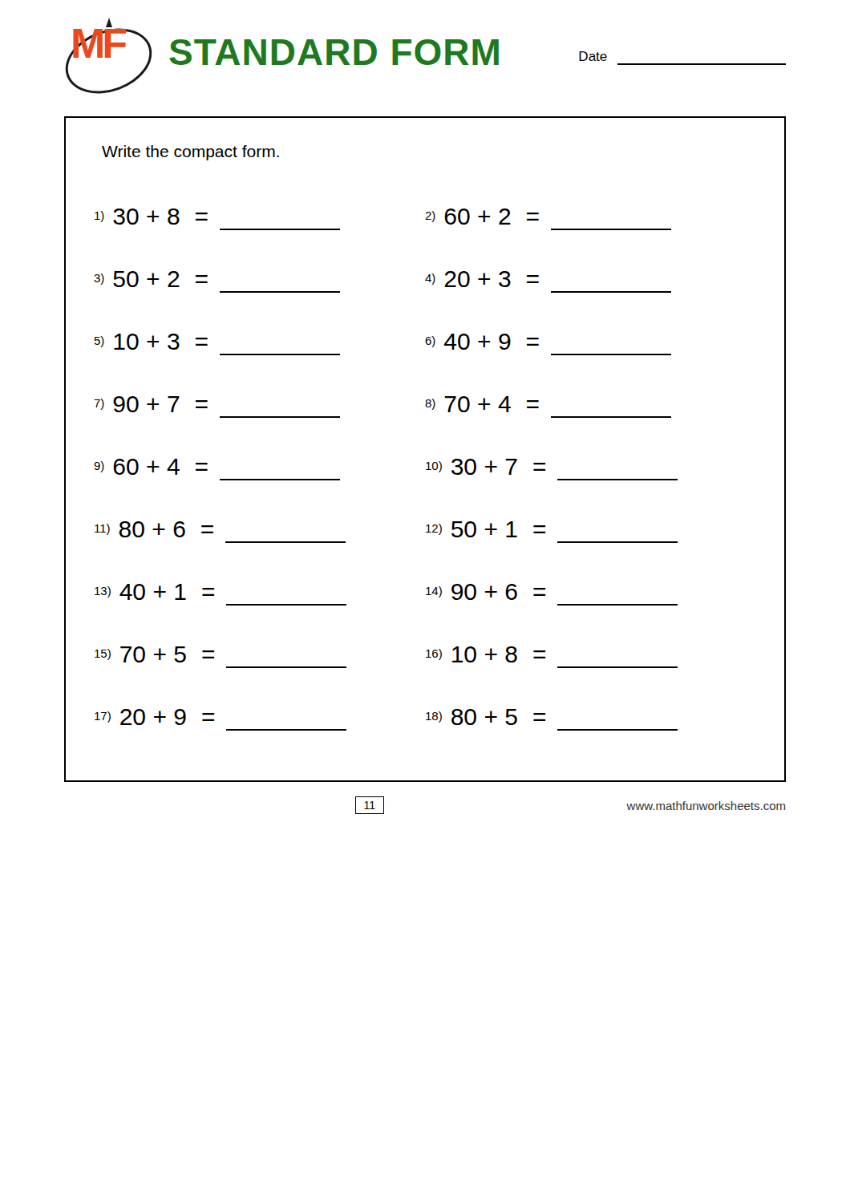MF
STANDARD FORM
Date
Write the compact form.
| 1) 30 + 8 = | 2) 60 + 2 = |
| 3) 50 + 2 = | 4) 20 + 3 = |
| 5) 10 + 3 = | 6) 40 + 9 = |
| 7) 90 + 7 = | 8) 70 + 4 = |
| 9) 60 + 4 = | 10) 30 + 7 = |
| 11) 80 + 6 = | 12) 50 + 1 = |
| 13) 40 + 1 = | 14) 90 + 6 = |
| 15) 70 + 5 = | 16) 10 + 8 = |
| 17) 20 + 9 = | 18) 80 + 5 = |
11
www.mathfunworksheets.com